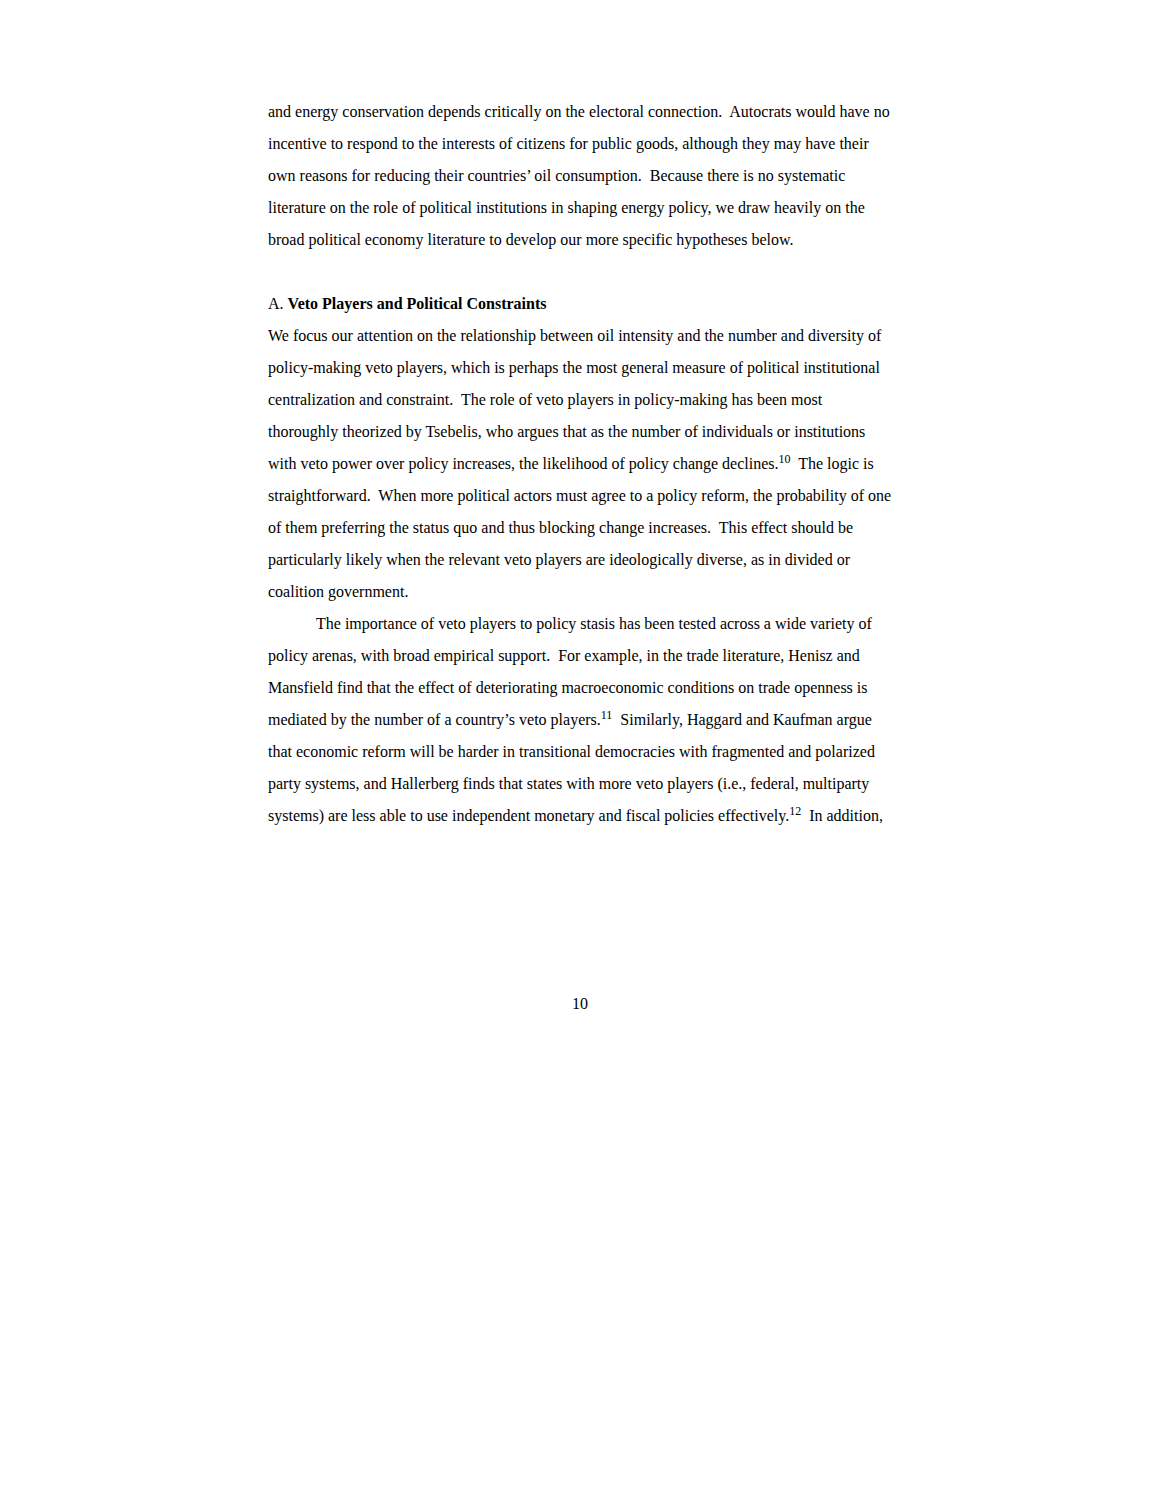and energy conservation depends critically on the electoral connection. Autocrats would have no incentive to respond to the interests of citizens for public goods, although they may have their own reasons for reducing their countries’ oil consumption. Because there is no systematic literature on the role of political institutions in shaping energy policy, we draw heavily on the broad political economy literature to develop our more specific hypotheses below.
A. Veto Players and Political Constraints
We focus our attention on the relationship between oil intensity and the number and diversity of policy-making veto players, which is perhaps the most general measure of political institutional centralization and constraint. The role of veto players in policy-making has been most thoroughly theorized by Tsebelis, who argues that as the number of individuals or institutions with veto power over policy increases, the likelihood of policy change declines.10 The logic is straightforward. When more political actors must agree to a policy reform, the probability of one of them preferring the status quo and thus blocking change increases. This effect should be particularly likely when the relevant veto players are ideologically diverse, as in divided or coalition government.
The importance of veto players to policy stasis has been tested across a wide variety of policy arenas, with broad empirical support. For example, in the trade literature, Henisz and Mansfield find that the effect of deteriorating macroeconomic conditions on trade openness is mediated by the number of a country’s veto players.11 Similarly, Haggard and Kaufman argue that economic reform will be harder in transitional democracies with fragmented and polarized party systems, and Hallerberg finds that states with more veto players (i.e., federal, multiparty systems) are less able to use independent monetary and fiscal policies effectively.12 In addition,
10